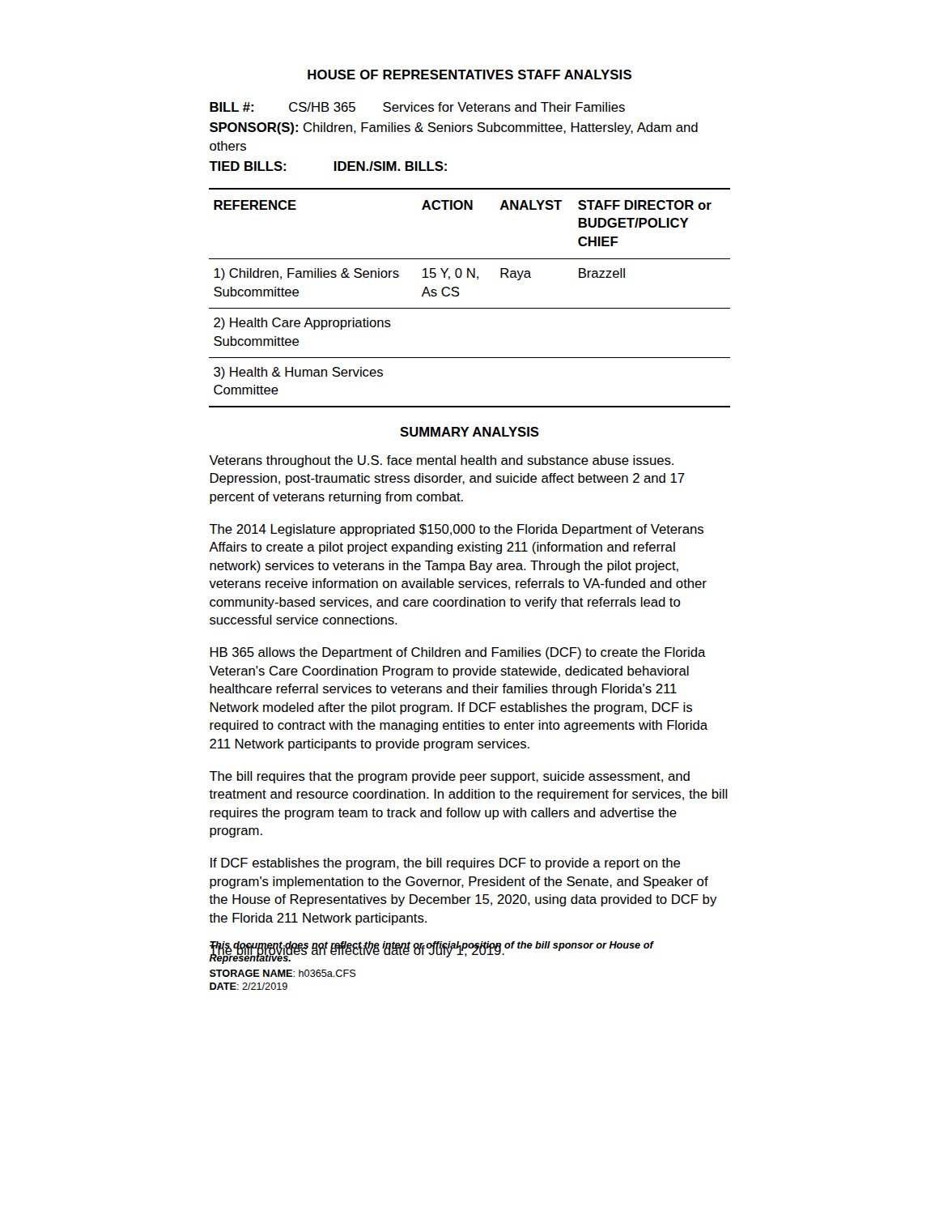HOUSE OF REPRESENTATIVES STAFF ANALYSIS
BILL #: CS/HB 365 Services for Veterans and Their Families
SPONSOR(S): Children, Families & Seniors Subcommittee, Hattersley, Adam and others
TIED BILLS: IDEN./SIM. BILLS:
| REFERENCE | ACTION | ANALYST | STAFF DIRECTOR or BUDGET/POLICY CHIEF |
| --- | --- | --- | --- |
| 1) Children, Families & Seniors Subcommittee | 15 Y, 0 N, As CS | Raya | Brazzell |
| 2) Health Care Appropriations Subcommittee | | | |
| 3) Health & Human Services Committee | | | |
SUMMARY ANALYSIS
Veterans throughout the U.S. face mental health and substance abuse issues. Depression, post-traumatic stress disorder, and suicide affect between 2 and 17 percent of veterans returning from combat.
The 2014 Legislature appropriated $150,000 to the Florida Department of Veterans Affairs to create a pilot project expanding existing 211 (information and referral network) services to veterans in the Tampa Bay area. Through the pilot project, veterans receive information on available services, referrals to VA-funded and other community-based services, and care coordination to verify that referrals lead to successful service connections.
HB 365 allows the Department of Children and Families (DCF) to create the Florida Veteran's Care Coordination Program to provide statewide, dedicated behavioral healthcare referral services to veterans and their families through Florida's 211 Network modeled after the pilot program. If DCF establishes the program, DCF is required to contract with the managing entities to enter into agreements with Florida 211 Network participants to provide program services.
The bill requires that the program provide peer support, suicide assessment, and treatment and resource coordination. In addition to the requirement for services, the bill requires the program team to track and follow up with callers and advertise the program.
If DCF establishes the program, the bill requires DCF to provide a report on the program's implementation to the Governor, President of the Senate, and Speaker of the House of Representatives by December 15, 2020, using data provided to DCF by the Florida 211 Network participants.
The bill provides an effective date of July 1, 2019.
This document does not reflect the intent or official position of the bill sponsor or House of Representatives.
STORAGE NAME: h0365a.CFS
DATE: 2/21/2019